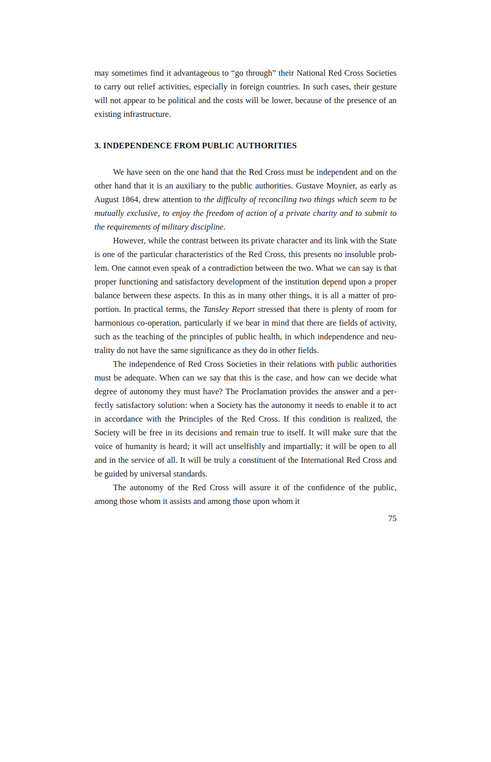may sometimes find it advantageous to “go through” their National Red Cross Societies to carry out relief activities, especially in foreign countries. In such cases, their gesture will not appear to be political and the costs will be lower, because of the presence of an existing infrastructure.
3. Independence from public authorities
We have seen on the one hand that the Red Cross must be independent and on the other hand that it is an auxiliary to the public authorities. Gustave Moynier, as early as August 1864, drew attention to the difficulty of reconciling two things which seem to be mutually exclusive, to enjoy the freedom of action of a private charity and to submit to the requirements of military discipline.
However, while the contrast between its private character and its link with the State is one of the particular characteristics of the Red Cross, this presents no insoluble problem. One cannot even speak of a contradiction between the two. What we can say is that proper functioning and satisfactory development of the institution depend upon a proper balance between these aspects. In this as in many other things, it is all a matter of proportion. In practical terms, the Tansley Report stressed that there is plenty of room for harmonious co-operation, particularly if we bear in mind that there are fields of activity, such as the teaching of the principles of public health, in which independence and neutrality do not have the same significance as they do in other fields.
The independence of Red Cross Societies in their relations with public authorities must be adequate. When can we say that this is the case, and how can we decide what degree of autonomy they must have? The Proclamation provides the answer and a perfectly satisfactory solution: when a Society has the autonomy it needs to enable it to act in accordance with the Principles of the Red Cross. If this condition is realized, the Society will be free in its decisions and remain true to itself. It will make sure that the voice of humanity is heard; it will act unselfishly and impartially; it will be open to all and in the service of all. It will be truly a constituent of the International Red Cross and be guided by universal standards.
The autonomy of the Red Cross will assure it of the confidence of the public, among those whom it assists and among those upon whom it
75